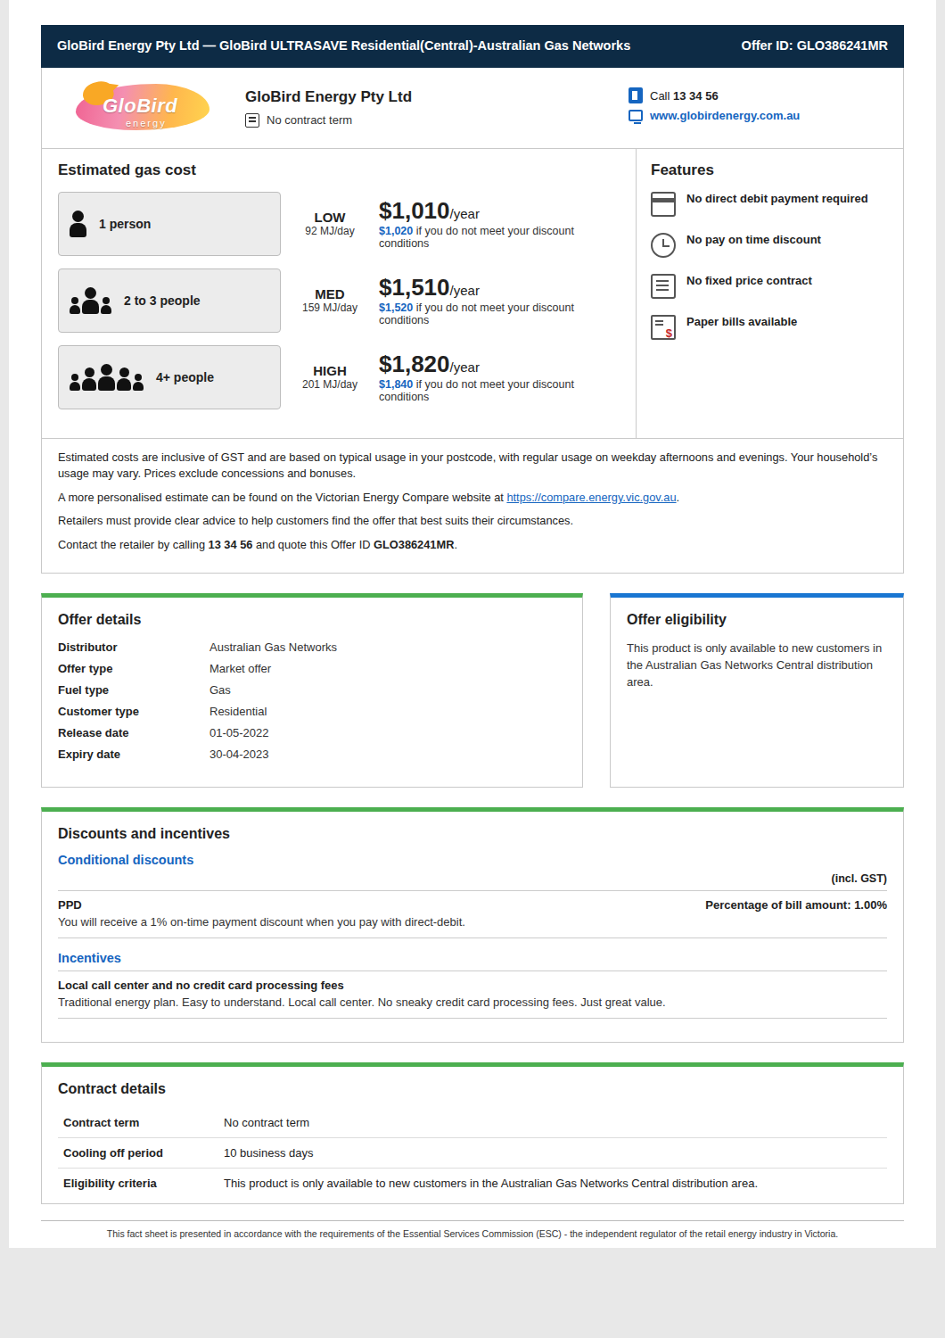GloBird Energy Pty Ltd — GloBird ULTRASAVE Residential(Central)-Australian Gas Networks
Offer ID: GLO386241MR
GloBirdenergy
GloBird Energy Pty Ltd
No contract term
Call 13 34 56
www.globirdenergy.com.au
Estimated gas cost
1 person
LOW
92 MJ/day
$1,010/year
$1,020 if you do not meet your discount conditions
2 to 3 people
MED
159 MJ/day
$1,510/year
$1,520 if you do not meet your discount conditions
4+ people
HIGH
201 MJ/day
$1,820/year
$1,840 if you do not meet your discount conditions
Features
No direct debit payment required
No pay on time discount
No fixed price contract
Paper bills available
Estimated costs are inclusive of GST and are based on typical usage in your postcode, with regular usage on weekday afternoons and evenings. Your household’s usage may vary. Prices exclude concessions and bonuses.
A more personalised estimate can be found on the Victorian Energy Compare website at https://compare.energy.vic.gov.au.
Retailers must provide clear advice to help customers find the offer that best suits their circumstances.
Contact the retailer by calling 13 34 56 and quote this Offer ID GLO386241MR.
Offer details
Distributor
Australian Gas Networks
Offer type
Market offer
Fuel type
Gas
Customer type
Residential
Release date
01-05-2022
Expiry date
30-04-2023
Offer eligibility
This product is only available to new customers in the Australian Gas Networks Central distribution area.
Discounts and incentives
Conditional discounts
(incl. GST)
PPD
Percentage of bill amount: 1.00%
You will receive a 1% on-time payment discount when you pay with direct-debit.
Incentives
Local call center and no credit card processing fees
Traditional energy plan. Easy to understand. Local call center. No sneaky credit card processing fees. Just great value.
Contract details
| Contract term | No contract term |
| Cooling off period | 10 business days |
| Eligibility criteria | This product is only available to new customers in the Australian Gas Networks Central distribution area. |
This fact sheet is presented in accordance with the requirements of the Essential Services Commission (ESC) - the independent regulator of the retail energy industry in Victoria.